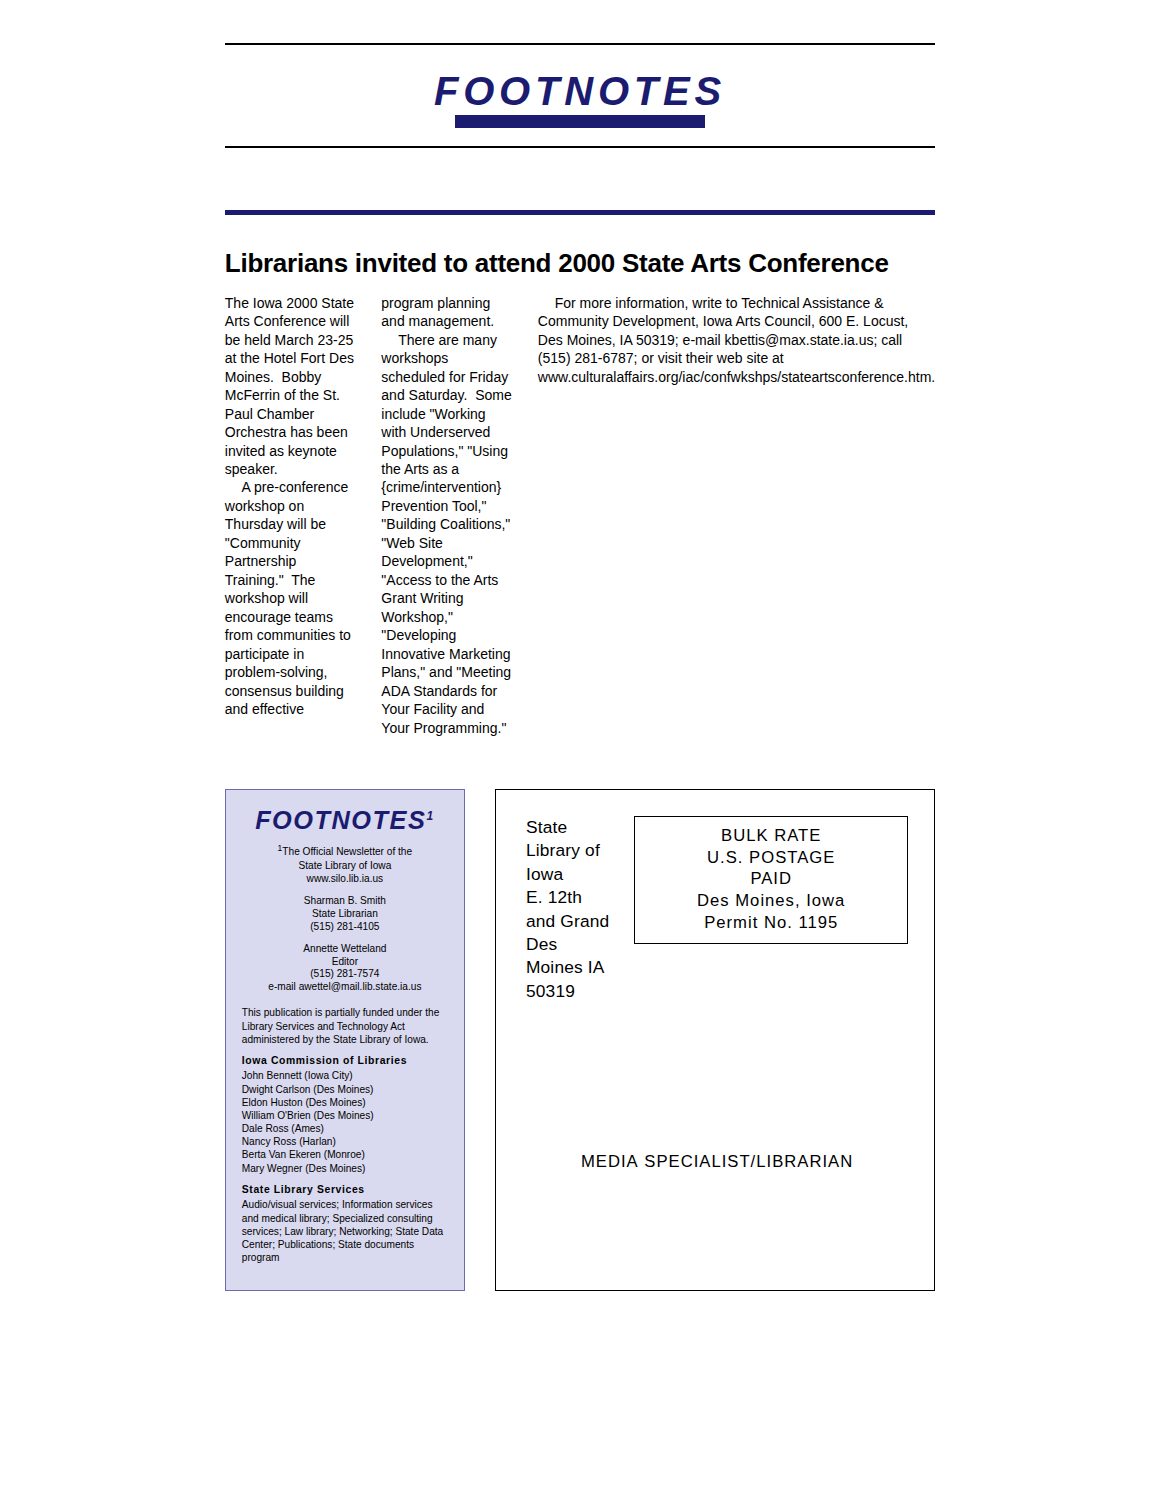FOOTNOTES
Librarians invited to attend 2000 State Arts Conference
The Iowa 2000 State Arts Conference will be held March 23-25 at the Hotel Fort Des Moines. Bobby McFerrin of the St. Paul Chamber Orchestra has been invited as keynote speaker.
A pre-conference workshop on Thursday will be "Community Partnership Training." The workshop will encourage teams from communities to participate in problem-solving, consensus building and effective
program planning and management.
There are many workshops scheduled for Friday and Saturday. Some include "Working with Underserved Populations," "Using the Arts as a {crime/intervention} Prevention Tool," "Building Coalitions," "Web Site Development," "Access to the Arts Grant Writing Workshop," "Developing Innovative Marketing Plans," and "Meeting ADA Standards for Your Facility and Your Programming."
For more information, write to Technical Assistance & Community Development, Iowa Arts Council, 600 E. Locust, Des Moines, IA 50319; e-mail kbettis@max.state.ia.us; call (515) 281-6787; or visit their web site at www.culturalaffairs.org/iac/confwkshps/stateartsconference.htm.
FOOTNOTES1
1The Official Newsletter of the
State Library of Iowa
www.silo.lib.ia.us
Sharman B. Smith
State Librarian
(515) 281-4105
Annette Wetteland
Editor
(515) 281-7574
e-mail awettel@mail.lib.state.ia.us
This publication is partially funded under the Library Services and Technology Act administered by the State Library of Iowa.
Iowa Commission of Libraries
John Bennett (Iowa City)
Dwight Carlson (Des Moines)
Eldon Huston (Des Moines)
William O'Brien (Des Moines)
Dale Ross (Ames)
Nancy Ross (Harlan)
Berta Van Ekeren (Monroe)
Mary Wegner (Des Moines)
State Library Services
Audio/visual services; Information services and medical library; Specialized consulting services; Law library; Networking; State Data Center; Publications; State documents program
State Library of Iowa
E. 12th and Grand
Des Moines IA 50319
BULK RATE
U.S. POSTAGE
PAID
Des Moines, Iowa
Permit No. 1195
MEDIA SPECIALIST/LIBRARIAN